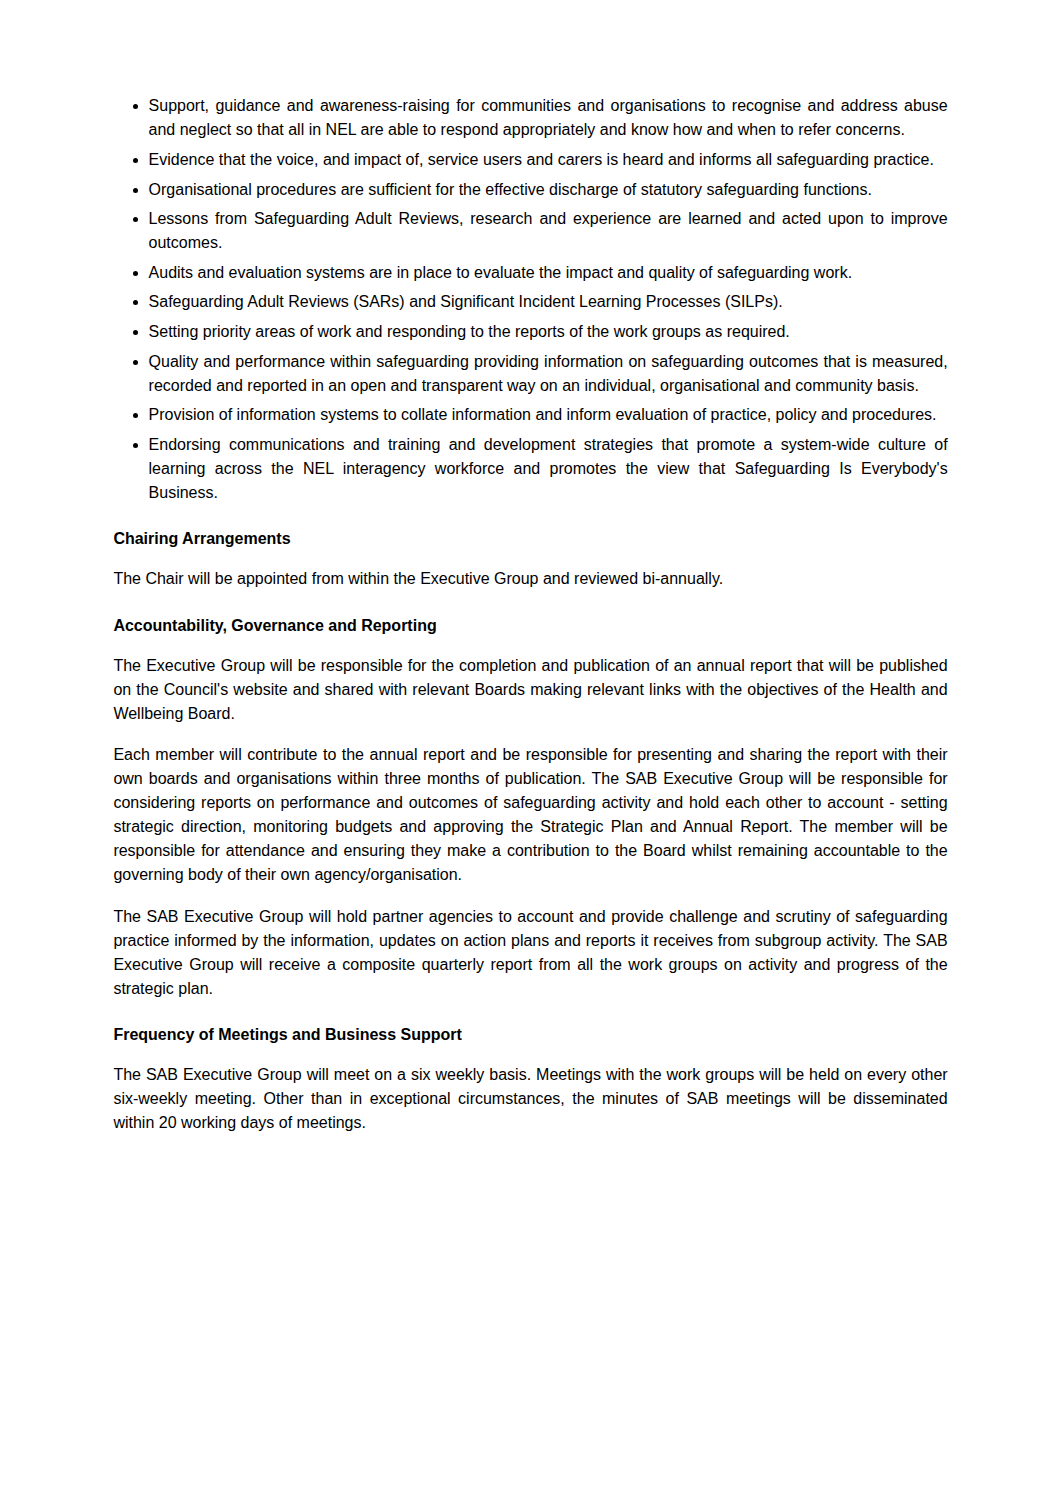Support, guidance and awareness-raising for communities and organisations to recognise and address abuse and neglect so that all in NEL are able to respond appropriately and know how and when to refer concerns.
Evidence that the voice, and impact of, service users and carers is heard and informs all safeguarding practice.
Organisational procedures are sufficient for the effective discharge of statutory safeguarding functions.
Lessons from Safeguarding Adult Reviews, research and experience are learned and acted upon to improve outcomes.
Audits and evaluation systems are in place to evaluate the impact and quality of safeguarding work.
Safeguarding Adult Reviews (SARs) and Significant Incident Learning Processes (SILPs).
Setting priority areas of work and responding to the reports of the work groups as required.
Quality and performance within safeguarding providing information on safeguarding outcomes that is measured, recorded and reported in an open and transparent way on an individual, organisational and community basis.
Provision of information systems to collate information and inform evaluation of practice, policy and procedures.
Endorsing communications and training and development strategies that promote a system-wide culture of learning across the NEL interagency workforce and promotes the view that Safeguarding Is Everybody's Business.
Chairing Arrangements
The Chair will be appointed from within the Executive Group and reviewed bi-annually.
Accountability, Governance and Reporting
The Executive Group will be responsible for the completion and publication of an annual report that will be published on the Council's website and shared with relevant Boards making relevant links with the objectives of the Health and Wellbeing Board.
Each member will contribute to the annual report and be responsible for presenting and sharing the report with their own boards and organisations within three months of publication. The SAB Executive Group will be responsible for considering reports on performance and outcomes of safeguarding activity and hold each other to account - setting strategic direction, monitoring budgets and approving the Strategic Plan and Annual Report. The member will be responsible for attendance and ensuring they make a contribution to the Board whilst remaining accountable to the governing body of their own agency/organisation.
The SAB Executive Group will hold partner agencies to account and provide challenge and scrutiny of safeguarding practice informed by the information, updates on action plans and reports it receives from subgroup activity. The SAB Executive Group will receive a composite quarterly report from all the work groups on activity and progress of the strategic plan.
Frequency of Meetings and Business Support
The SAB Executive Group will meet on a six weekly basis. Meetings with the work groups will be held on every other six-weekly meeting. Other than in exceptional circumstances, the minutes of SAB meetings will be disseminated within 20 working days of meetings.